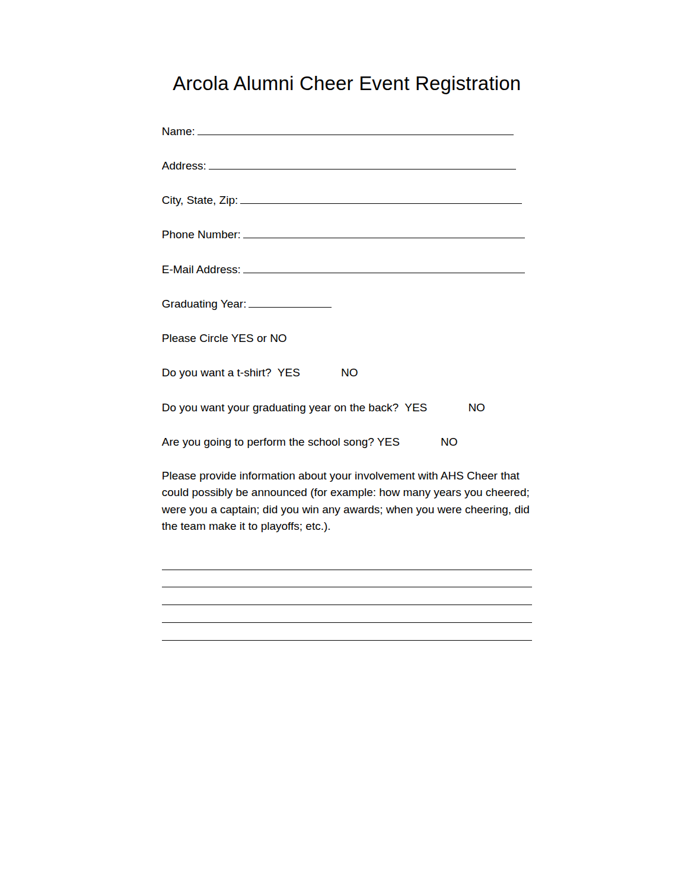Arcola Alumni Cheer Event Registration
Name:
Address:
City, State, Zip:
Phone Number:
E-Mail Address:
Graduating Year:
Please Circle YES or NO
Do you want a t-shirt? YESNO
Do you want your graduating year on the back? YESNO
Are you going to perform the school song? YESNO
Please provide information about your involvement with AHS Cheer that could possibly be announced (for example: how many years you cheered; were you a captain; did you win any awards; when you were cheering, did the team make it to playoffs; etc.).